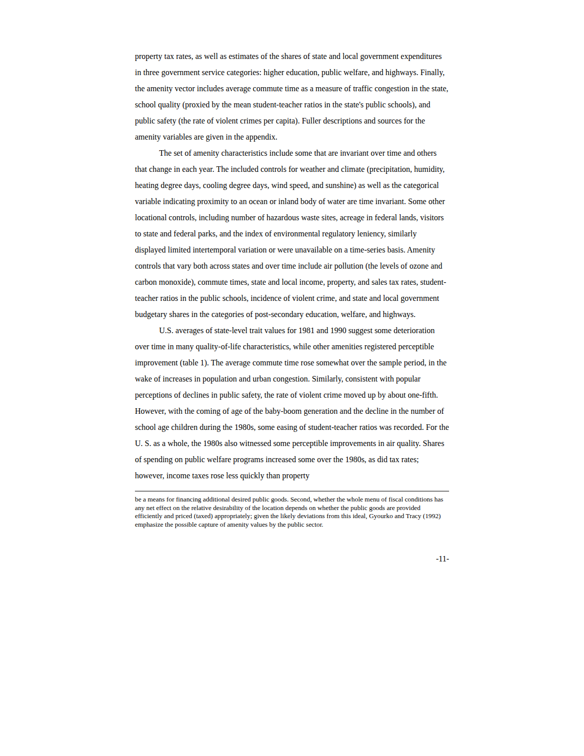property tax rates, as well as estimates of the shares of state and local government expenditures in three government service categories: higher education, public welfare, and highways. Finally, the amenity vector includes average commute time as a measure of traffic congestion in the state, school quality (proxied by the mean student-teacher ratios in the state's public schools), and public safety (the rate of violent crimes per capita). Fuller descriptions and sources for the amenity variables are given in the appendix.
The set of amenity characteristics include some that are invariant over time and others that change in each year. The included controls for weather and climate (precipitation, humidity, heating degree days, cooling degree days, wind speed, and sunshine) as well as the categorical variable indicating proximity to an ocean or inland body of water are time invariant. Some other locational controls, including number of hazardous waste sites, acreage in federal lands, visitors to state and federal parks, and the index of environmental regulatory leniency, similarly displayed limited intertemporal variation or were unavailable on a time-series basis. Amenity controls that vary both across states and over time include air pollution (the levels of ozone and carbon monoxide), commute times, state and local income, property, and sales tax rates, student-teacher ratios in the public schools, incidence of violent crime, and state and local government budgetary shares in the categories of post-secondary education, welfare, and highways.
U.S. averages of state-level trait values for 1981 and 1990 suggest some deterioration over time in many quality-of-life characteristics, while other amenities registered perceptible improvement (table 1). The average commute time rose somewhat over the sample period, in the wake of increases in population and urban congestion. Similarly, consistent with popular perceptions of declines in public safety, the rate of violent crime moved up by about one-fifth. However, with the coming of age of the baby-boom generation and the decline in the number of school age children during the 1980s, some easing of student-teacher ratios was recorded. For the U. S. as a whole, the 1980s also witnessed some perceptible improvements in air quality. Shares of spending on public welfare programs increased some over the 1980s, as did tax rates; however, income taxes rose less quickly than property
be a means for financing additional desired public goods. Second, whether the whole menu of fiscal conditions has any net effect on the relative desirability of the location depends on whether the public goods are provided efficiently and priced (taxed) appropriately; given the likely deviations from this ideal, Gyourko and Tracy (1992) emphasize the possible capture of amenity values by the public sector.
-11-